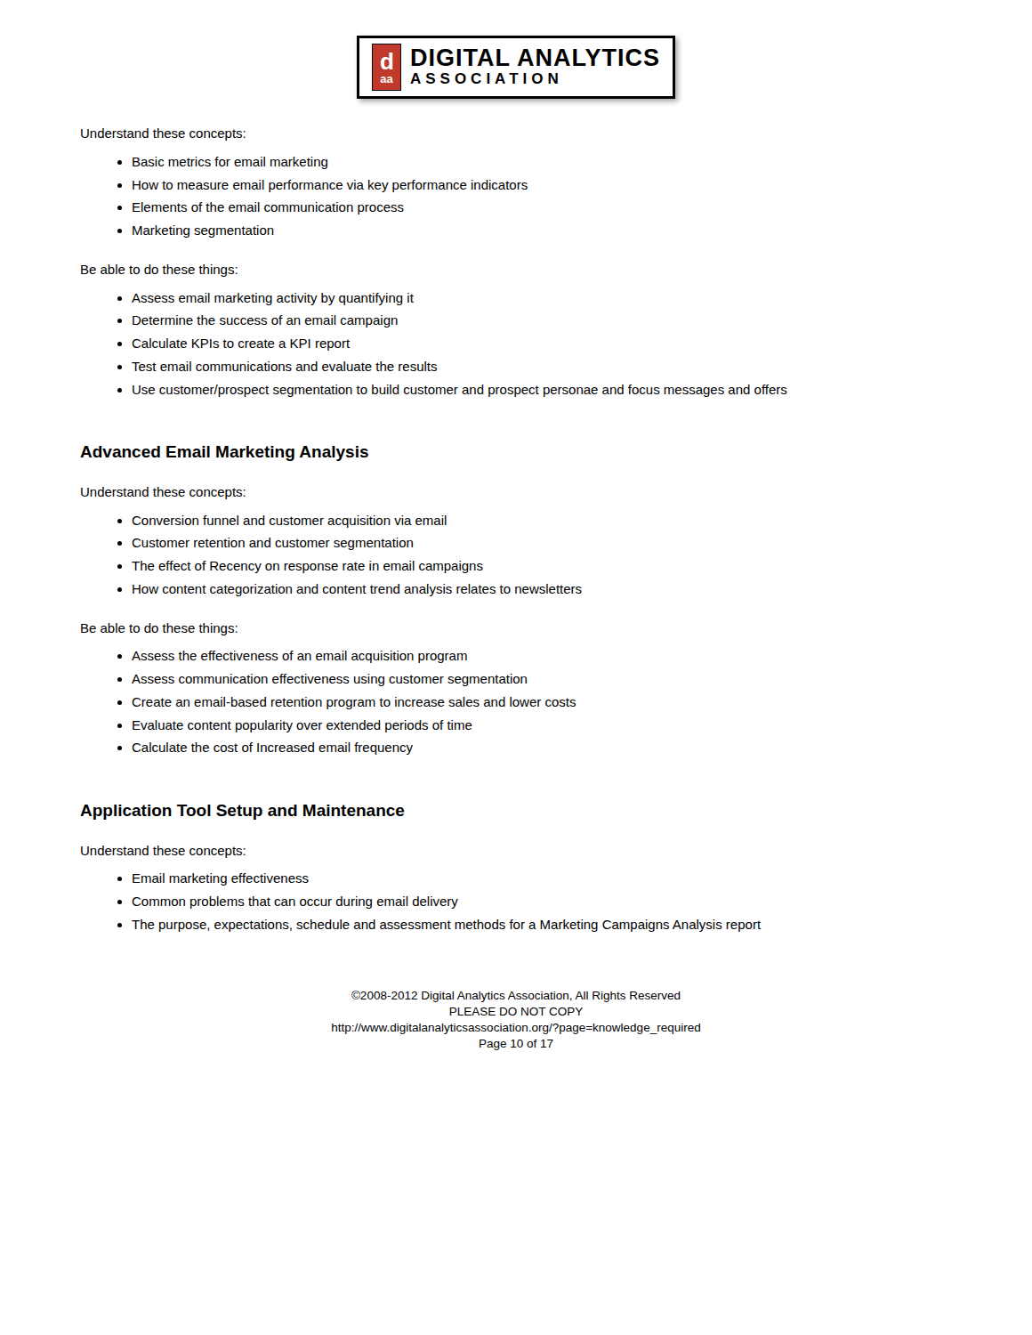daa
DIGITAL ANALYTICS
ASSOCIATION
Understand these concepts:
Basic metrics for email marketing
How to measure email performance via key performance indicators
Elements of the email communication process
Marketing segmentation
Be able to do these things:
Assess email marketing activity by quantifying it
Determine the success of an email campaign
Calculate KPIs to create a KPI report
Test email communications and evaluate the results
Use customer/prospect segmentation to build customer and prospect personae and focus messages and offers
Advanced Email Marketing Analysis
Understand these concepts:
Conversion funnel and customer acquisition via email
Customer retention and customer segmentation
The effect of Recency on response rate in email campaigns
How content categorization and content trend analysis relates to newsletters
Be able to do these things:
Assess the effectiveness of an email acquisition program
Assess communication effectiveness using customer segmentation
Create an email-based retention program to increase sales and lower costs
Evaluate content popularity over extended periods of time
Calculate the cost of Increased email frequency
Application Tool Setup and Maintenance
Understand these concepts:
Email marketing effectiveness
Common problems that can occur during email delivery
The purpose, expectations, schedule and assessment methods for a Marketing Campaigns Analysis report
©2008-2012 Digital Analytics Association, All Rights Reserved
PLEASE DO NOT COPY
http://www.digitalanalyticsassociation.org/?page=knowledge_required
Page 10 of 17